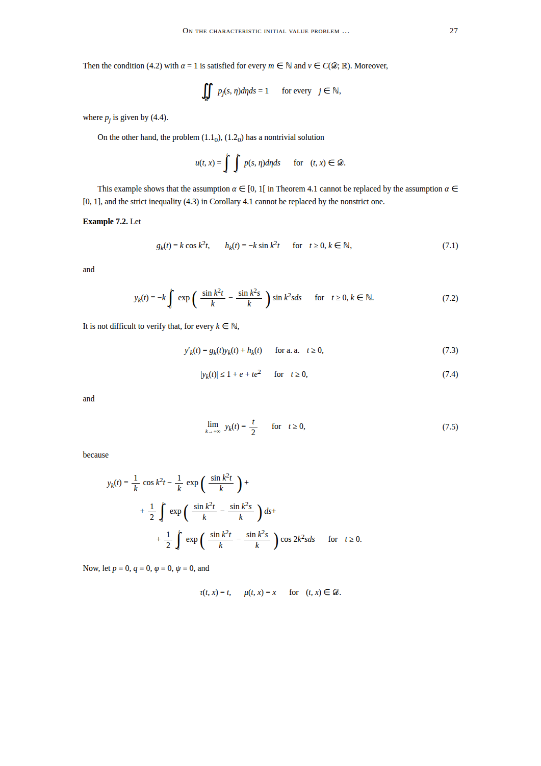On the characteristic initial value problem … 27
Then the condition (4.2) with α = 1 is satisfied for every m ∈ ℕ and v ∈ C(𝒟; ℝ). Moreover,
∬𝒟 pj(s, η)dηds = 1 for every j ∈ ℕ,
where pj is given by (4.4).
On the other hand, the problem (1.10), (1.20) has a nontrivial solution
u(t, x) = t∫a x∫c p(s, η)dηds for (t, x) ∈ 𝒟.
This example shows that the assumption α ∈ [0, 1[ in Theorem 4.1 cannot be replaced by the assumption α ∈ [0, 1], and the strict inequality (4.3) in Corollary 4.1 cannot be replaced by the nonstrict one.
Example 7.2. Let
gk(t) = k cos k2t, hk(t) = −k sin k2t for t ≥ 0, k ∈ ℕ,
(7.1)
and
yk(t) = −k t∫0 exp ( sin k2t k − sin k2s k ) sin k2sds for t ≥ 0, k ∈ ℕ.
(7.2)
It is not difficult to verify that, for every k ∈ ℕ,
y′k(t) = gk(t)yk(t) + hk(t) for a. a. t ≥ 0,
(7.3)
|yk(t)| ≤ 1 + e + te2 for t ≥ 0,
(7.4)
and
lim k→+∞ yk(t) = t 2 for t ≥ 0,
(7.5)
because
yk(t) = 1 k cos k2t − 1 k exp ( sin k2t k ) +
+ 12 t∫0 exp ( sin k2t k − sin k2s k ) ds+
+ 12 t∫0 exp ( sin k2t k − sin k2s k ) cos 2k2sds for t ≥ 0.
Now, let p ≡ 0, q ≡ 0, φ ≡ 0, ψ ≡ 0, and
τ(t, x) = t, μ(t, x) = x for (t, x) ∈ 𝒟.